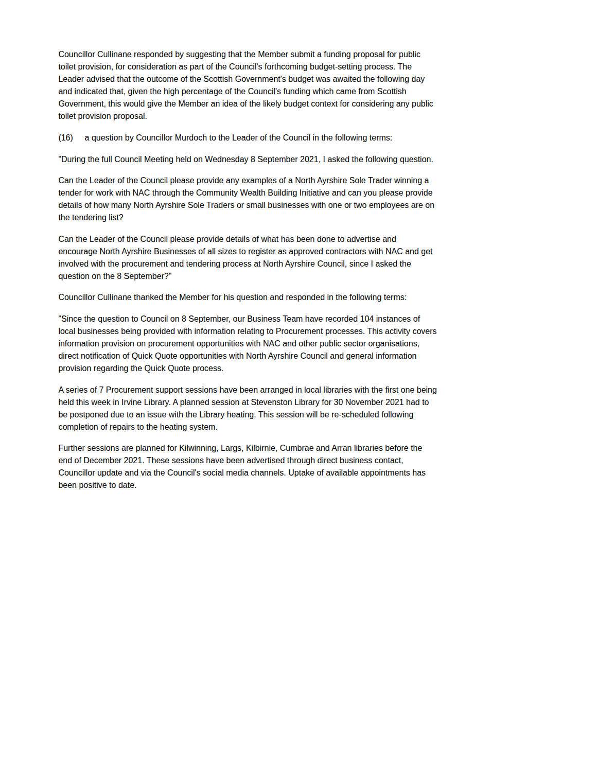Councillor Cullinane responded by suggesting that the Member submit a funding proposal for public toilet provision, for consideration as part of the Council's forthcoming budget-setting process. The Leader advised that the outcome of the Scottish Government's budget was awaited the following day and indicated that, given the high percentage of the Council's funding which came from Scottish Government, this would give the Member an idea of the likely budget context for considering any public toilet provision proposal.
(16)
a question by Councillor Murdoch to the Leader of the Council in the following terms:
"During the full Council Meeting held on Wednesday 8 September 2021, I asked the following question.
Can the Leader of the Council please provide any examples of a North Ayrshire Sole Trader winning a tender for work with NAC through the Community Wealth Building Initiative and can you please provide details of how many North Ayrshire Sole Traders or small businesses with one or two employees are on the tendering list?
Can the Leader of the Council please provide details of what has been done to advertise and encourage North Ayrshire Businesses of all sizes to register as approved contractors with NAC and get involved with the procurement and tendering process at North Ayrshire Council, since I asked the question on the 8 September?"
Councillor Cullinane thanked the Member for his question and responded in the following terms:
"Since the question to Council on 8 September, our Business Team have recorded 104 instances of local businesses being provided with information relating to Procurement processes. This activity covers information provision on procurement opportunities with NAC and other public sector organisations, direct notification of Quick Quote opportunities with North Ayrshire Council and general information provision regarding the Quick Quote process.
A series of 7 Procurement support sessions have been arranged in local libraries with the first one being held this week in Irvine Library. A planned session at Stevenston Library for 30 November 2021 had to be postponed due to an issue with the Library heating. This session will be re-scheduled following completion of repairs to the heating system.
Further sessions are planned for Kilwinning, Largs, Kilbirnie, Cumbrae and Arran libraries before the end of December 2021. These sessions have been advertised through direct business contact, Councillor update and via the Council's social media channels. Uptake of available appointments has been positive to date.